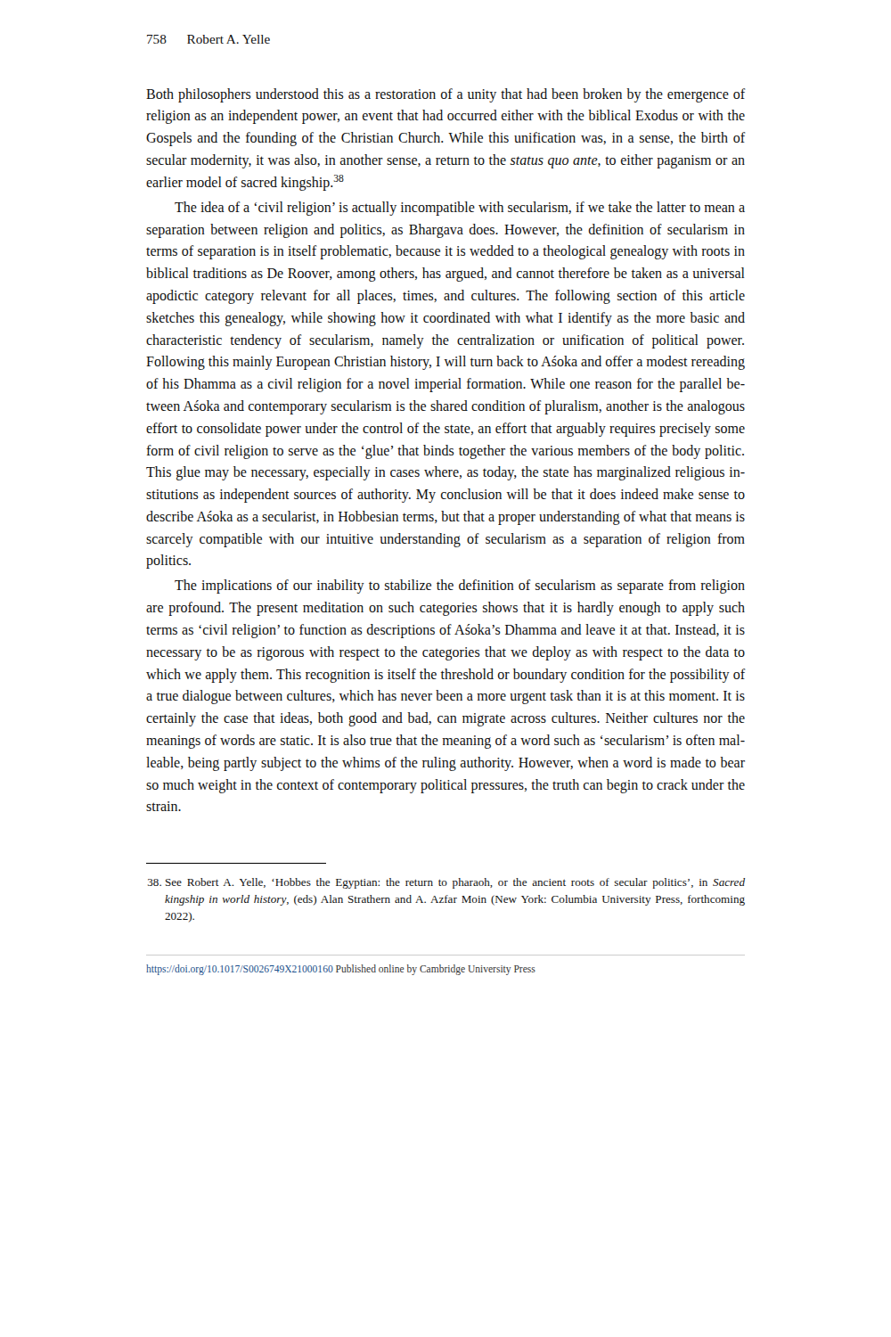758 Robert A. Yelle
Both philosophers understood this as a restoration of a unity that had been broken by the emergence of religion as an independent power, an event that had occurred either with the biblical Exodus or with the Gospels and the founding of the Christian Church. While this unification was, in a sense, the birth of secular modernity, it was also, in another sense, a return to the status quo ante, to either paganism or an earlier model of sacred kingship.38
The idea of a ‘civil religion’ is actually incompatible with secularism, if we take the latter to mean a separation between religion and politics, as Bhargava does. However, the definition of secularism in terms of separation is in itself problematic, because it is wedded to a theological genealogy with roots in biblical traditions as De Roover, among others, has argued, and cannot therefore be taken as a universal apodictic category relevant for all places, times, and cultures. The following section of this article sketches this genealogy, while showing how it coordinated with what I identify as the more basic and characteristic tendency of secularism, namely the centralization or unification of political power. Following this mainly European Christian history, I will turn back to Aśoka and offer a modest rereading of his Dhamma as a civil religion for a novel imperial formation. While one reason for the parallel between Aśoka and contemporary secularism is the shared condition of pluralism, another is the analogous effort to consolidate power under the control of the state, an effort that arguably requires precisely some form of civil religion to serve as the ‘glue’ that binds together the various members of the body politic. This glue may be necessary, especially in cases where, as today, the state has marginalized religious institutions as independent sources of authority. My conclusion will be that it does indeed make sense to describe Aśoka as a secularist, in Hobbesian terms, but that a proper understanding of what that means is scarcely compatible with our intuitive understanding of secularism as a separation of religion from politics.
The implications of our inability to stabilize the definition of secularism as separate from religion are profound. The present meditation on such categories shows that it is hardly enough to apply such terms as ‘civil religion’ to function as descriptions of Aśoka’s Dhamma and leave it at that. Instead, it is necessary to be as rigorous with respect to the categories that we deploy as with respect to the data to which we apply them. This recognition is itself the threshold or boundary condition for the possibility of a true dialogue between cultures, which has never been a more urgent task than it is at this moment. It is certainly the case that ideas, both good and bad, can migrate across cultures. Neither cultures nor the meanings of words are static. It is also true that the meaning of a word such as ‘secularism’ is often malleable, being partly subject to the whims of the ruling authority. However, when a word is made to bear so much weight in the context of contemporary political pressures, the truth can begin to crack under the strain.
See Robert A. Yelle, ‘Hobbes the Egyptian: the return to pharaoh, or the ancient roots of secular politics’, in Sacred kingship in world history, (eds) Alan Strathern and A. Azfar Moin (New York: Columbia University Press, forthcoming 2022).
https://doi.org/10.1017/S0026749X21000160 Published online by Cambridge University Press